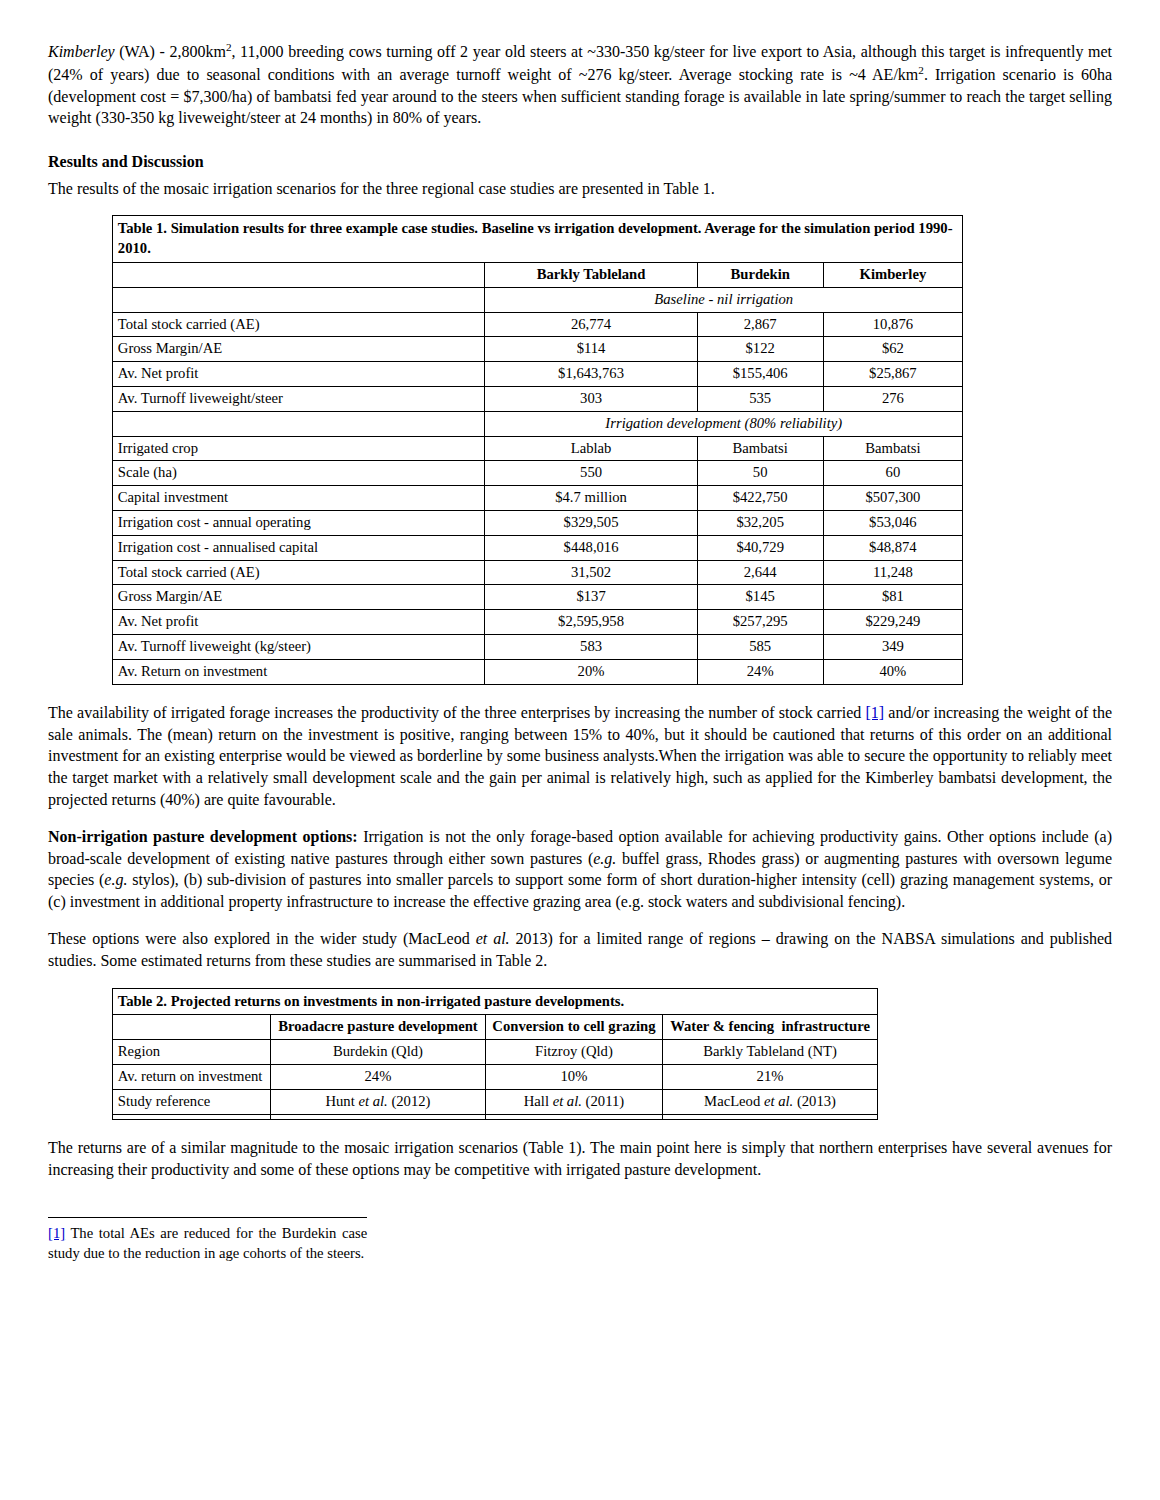Kimberley (WA) - 2,800km2, 11,000 breeding cows turning off 2 year old steers at ~330-350 kg/steer for live export to Asia, although this target is infrequently met (24% of years) due to seasonal conditions with an average turnoff weight of ~276 kg/steer. Average stocking rate is ~4 AE/km2. Irrigation scenario is 60ha (development cost = $7,300/ha) of bambatsi fed year around to the steers when sufficient standing forage is available in late spring/summer to reach the target selling weight (330-350 kg liveweight/steer at 24 months) in 80% of years.
Results and Discussion
The results of the mosaic irrigation scenarios for the three regional case studies are presented in Table 1.
| Table 1. Simulation results for three example case studies. Baseline vs irrigation development. Average for the simulation period 1990-2010. |
| | Barkly Tableland | Burdekin | Kimberley |
| | Baseline - nil irrigation |
| Total stock carried (AE) | 26,774 | 2,867 | 10,876 |
| Gross Margin/AE | $114 | $122 | $62 |
| Av. Net profit | $1,643,763 | $155,406 | $25,867 |
| Av. Turnoff liveweight/steer | 303 | 535 | 276 |
| | Irrigation development (80% reliability) |
| Irrigated crop | Lablab | Bambatsi | Bambatsi |
| Scale (ha) | 550 | 50 | 60 |
| Capital investment | $4.7 million | $422,750 | $507,300 |
| Irrigation cost - annual operating | $329,505 | $32,205 | $53,046 |
| Irrigation cost - annualised capital | $448,016 | $40,729 | $48,874 |
| Total stock carried (AE) | 31,502 | 2,644 | 11,248 |
| Gross Margin/AE | $137 | $145 | $81 |
| Av. Net profit | $2,595,958 | $257,295 | $229,249 |
| Av. Turnoff liveweight (kg/steer) | 583 | 585 | 349 |
| Av. Return on investment | 20% | 24% | 40% |
The availability of irrigated forage increases the productivity of the three enterprises by increasing the number of stock carried [1] and/or increasing the weight of the sale animals. The (mean) return on the investment is positive, ranging between 15% to 40%, but it should be cautioned that returns of this order on an additional investment for an existing enterprise would be viewed as borderline by some business analysts.When the irrigation was able to secure the opportunity to reliably meet the target market with a relatively small development scale and the gain per animal is relatively high, such as applied for the Kimberley bambatsi development, the projected returns (40%) are quite favourable.
Non-irrigation pasture development options: Irrigation is not the only forage-based option available for achieving productivity gains. Other options include (a) broad-scale development of existing native pastures through either sown pastures (e.g. buffel grass, Rhodes grass) or augmenting pastures with oversown legume species (e.g. stylos), (b) sub-division of pastures into smaller parcels to support some form of short duration-higher intensity (cell) grazing management systems, or (c) investment in additional property infrastructure to increase the effective grazing area (e.g. stock waters and subdivisional fencing).
These options were also explored in the wider study (MacLeod et al. 2013) for a limited range of regions – drawing on the NABSA simulations and published studies. Some estimated returns from these studies are summarised in Table 2.
| Table 2. Projected returns on investments in non-irrigated pasture developments. |
| | Broadacre pasture development | Conversion to cell grazing | Water & fencing infrastructure |
| Region | Burdekin (Qld) | Fitzroy (Qld) | Barkly Tableland (NT) |
| Av. return on investment | 24% | 10% | 21% |
| Study reference | Hunt et al. (2012) | Hall et al. (2011) | MacLeod et al. (2013) |
The returns are of a similar magnitude to the mosaic irrigation scenarios (Table 1). The main point here is simply that northern enterprises have several avenues for increasing their productivity and some of these options may be competitive with irrigated pasture development.
[1] The total AEs are reduced for the Burdekin case study due to the reduction in age cohorts of the steers.